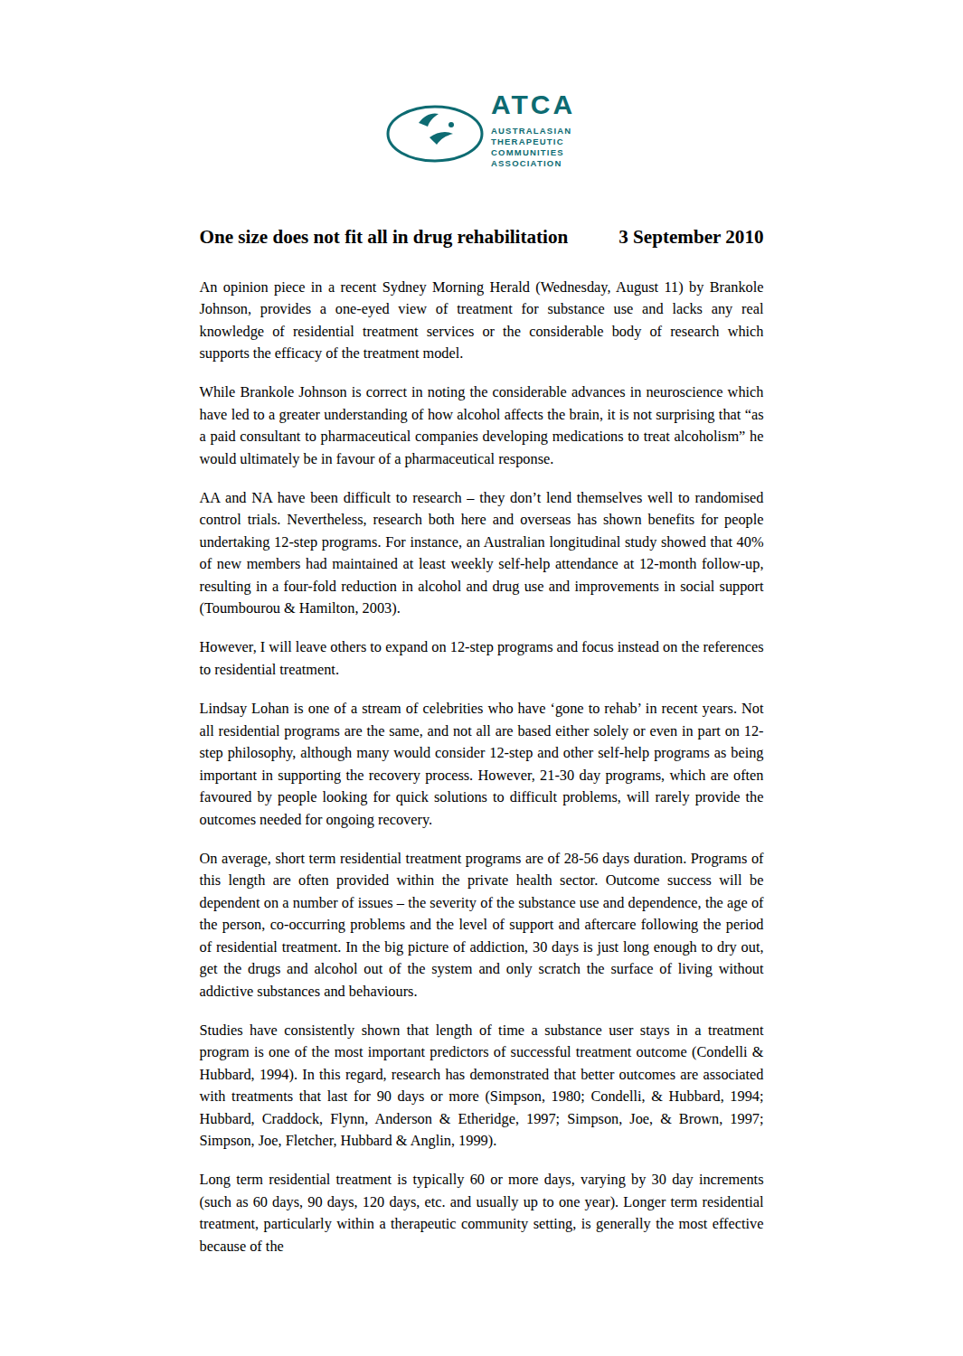ATCA AUSTRALASIAN THERAPEUTIC COMMUNITIES ASSOCIATION
One size does not fit all in drug rehabilitation 3 September 2010
An opinion piece in a recent Sydney Morning Herald (Wednesday, August 11) by Brankole Johnson, provides a one-eyed view of treatment for substance use and lacks any real knowledge of residential treatment services or the considerable body of research which supports the efficacy of the treatment model.
While Brankole Johnson is correct in noting the considerable advances in neuroscience which have led to a greater understanding of how alcohol affects the brain, it is not surprising that “as a paid consultant to pharmaceutical companies developing medications to treat alcoholism” he would ultimately be in favour of a pharmaceutical response.
AA and NA have been difficult to research – they don’t lend themselves well to randomised control trials. Nevertheless, research both here and overseas has shown benefits for people undertaking 12-step programs. For instance, an Australian longitudinal study showed that 40% of new members had maintained at least weekly self-help attendance at 12-month follow-up, resulting in a four-fold reduction in alcohol and drug use and improvements in social support (Toumbourou & Hamilton, 2003).
However, I will leave others to expand on 12-step programs and focus instead on the references to residential treatment.
Lindsay Lohan is one of a stream of celebrities who have ‘gone to rehab’ in recent years. Not all residential programs are the same, and not all are based either solely or even in part on 12-step philosophy, although many would consider 12-step and other self-help programs as being important in supporting the recovery process. However, 21-30 day programs, which are often favoured by people looking for quick solutions to difficult problems, will rarely provide the outcomes needed for ongoing recovery.
On average, short term residential treatment programs are of 28-56 days duration. Programs of this length are often provided within the private health sector. Outcome success will be dependent on a number of issues – the severity of the substance use and dependence, the age of the person, co-occurring problems and the level of support and aftercare following the period of residential treatment. In the big picture of addiction, 30 days is just long enough to dry out, get the drugs and alcohol out of the system and only scratch the surface of living without addictive substances and behaviours.
Studies have consistently shown that length of time a substance user stays in a treatment program is one of the most important predictors of successful treatment outcome (Condelli & Hubbard, 1994). In this regard, research has demonstrated that better outcomes are associated with treatments that last for 90 days or more (Simpson, 1980; Condelli, & Hubbard, 1994; Hubbard, Craddock, Flynn, Anderson & Etheridge, 1997; Simpson, Joe, & Brown, 1997; Simpson, Joe, Fletcher, Hubbard & Anglin, 1999).
Long term residential treatment is typically 60 or more days, varying by 30 day increments (such as 60 days, 90 days, 120 days, etc. and usually up to one year). Longer term residential treatment, particularly within a therapeutic community setting, is generally the most effective because of the